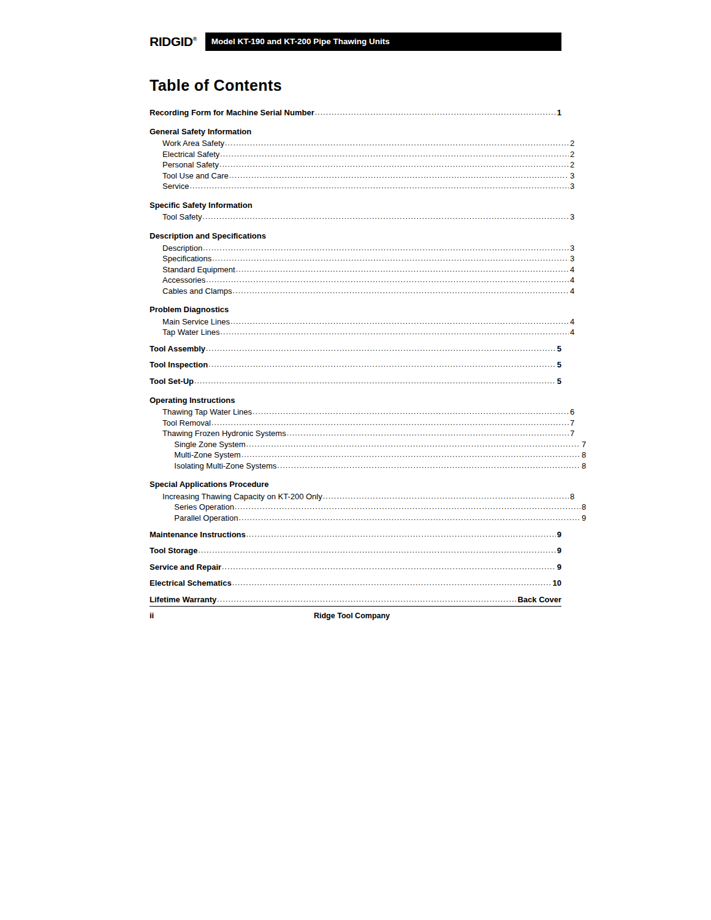RIDGID®
Model KT-190 and KT-200 Pipe Thawing Units
Table of Contents
Recording Form for Machine Serial Number .......................................................................................................... 1
General Safety Information
Work Area Safety ................................................................................................................................................. 2
Electrical Safety ................................................................................................................................................... 2
Personal Safety ................................................................................................................................................... 2
Tool Use and Care .............................................................................................................................................. 3
Service ............................................................................................................................................................. 3
Specific Safety Information
Tool Safety ....................................................................................................................................................... 3
Description and Specifications
Description ....................................................................................................................................................... 3
Specifications ..................................................................................................................................................... 3
Standard Equipment ........................................................................................................................................... 4
Accessories ..................................................................................................................................................... 4
Cables and Clamps ............................................................................................................................................. 4
Problem Diagnostics
Main Service Lines ............................................................................................................................................. 4
Tap Water Lines ................................................................................................................................................. 4
Tool Assembly ......................................................................................................................................... 5
Tool Inspection ....................................................................................................................................... 5
Tool Set-Up .............................................................................................................................................. 5
Operating Instructions
Thawing Tap Water Lines ................................................................................................................................. 6
Tool Removal ..................................................................................................................................................... 7
Thawing Frozen Hydronic Systems ......................................................................................................................... 7
Single Zone System ......................................................................................................................................... 7
Multi-Zone System ........................................................................................................................................... 8
Isolating Multi-Zone Systems ......................................................................................................................... 8
Special Applications Procedure
Increasing Thawing Capacity on KT-200 Only ....................................................................................................... 8
Series Operation ............................................................................................................................................. 8
Parallel Operation ........................................................................................................................................... 9
Maintenance Instructions ......................................................................................................................... 9
Tool Storage ............................................................................................................................................. 9
Service and Repair ................................................................................................................................. 9
Electrical Schematics ............................................................................................................................. 10
Lifetime Warranty ................................................................................................................. Back Cover
ii
Ridge Tool Company